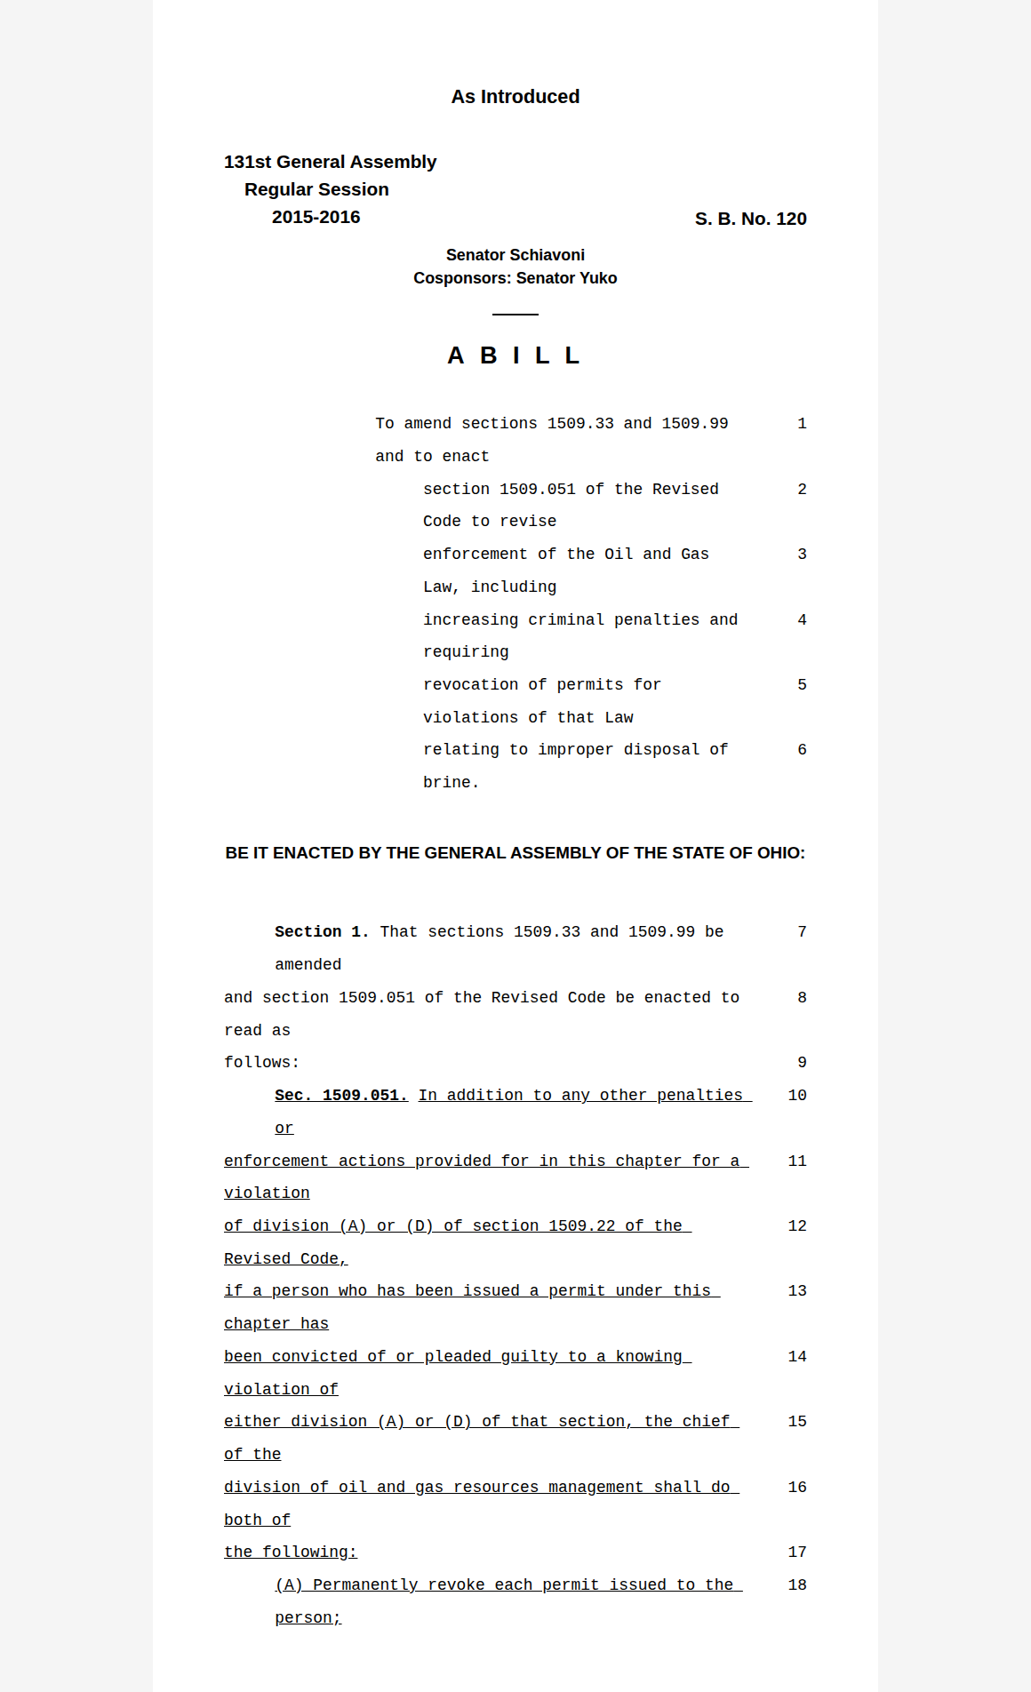As Introduced
131st General Assembly
Regular Session
2015-2016
S. B. No. 120
Senator Schiavoni
Cosponsors: Senator Yuko
A B I L L
To amend sections 1509.33 and 1509.99 and to enact 1
section 1509.051 of the Revised Code to revise 2
enforcement of the Oil and Gas Law, including 3
increasing criminal penalties and requiring 4
revocation of permits for violations of that Law 5
relating to improper disposal of brine. 6
BE IT ENACTED BY THE GENERAL ASSEMBLY OF THE STATE OF OHIO:
Section 1. That sections 1509.33 and 1509.99 be amended 7
and section 1509.051 of the Revised Code be enacted to read as 8
follows: 9
Sec. 1509.051. In addition to any other penalties or 10
enforcement actions provided for in this chapter for a violation 11
of division (A) or (D) of section 1509.22 of the Revised Code, 12
if a person who has been issued a permit under this chapter has 13
been convicted of or pleaded guilty to a knowing violation of 14
either division (A) or (D) of that section, the chief of the 15
division of oil and gas resources management shall do both of 16
the following: 17
(A) Permanently revoke each permit issued to the person; 18